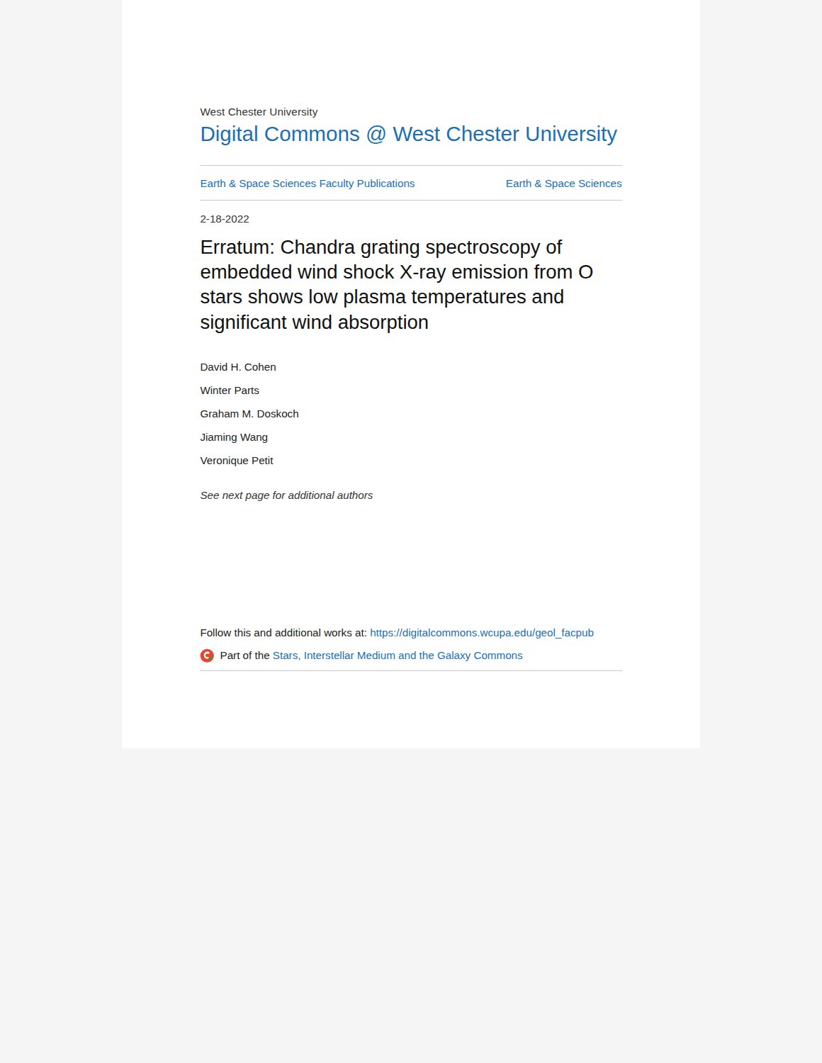West Chester University
Digital Commons @ West Chester University
Earth & Space Sciences Faculty Publications Earth & Space Sciences
2-18-2022
Erratum: Chandra grating spectroscopy of embedded wind shock X-ray emission from O stars shows low plasma temperatures and significant wind absorption
David H. Cohen
Winter Parts
Graham M. Doskoch
Jiaming Wang
Veronique Petit
See next page for additional authors
Follow this and additional works at: https://digitalcommons.wcupa.edu/geol_facpub
Part of the Stars, Interstellar Medium and the Galaxy Commons